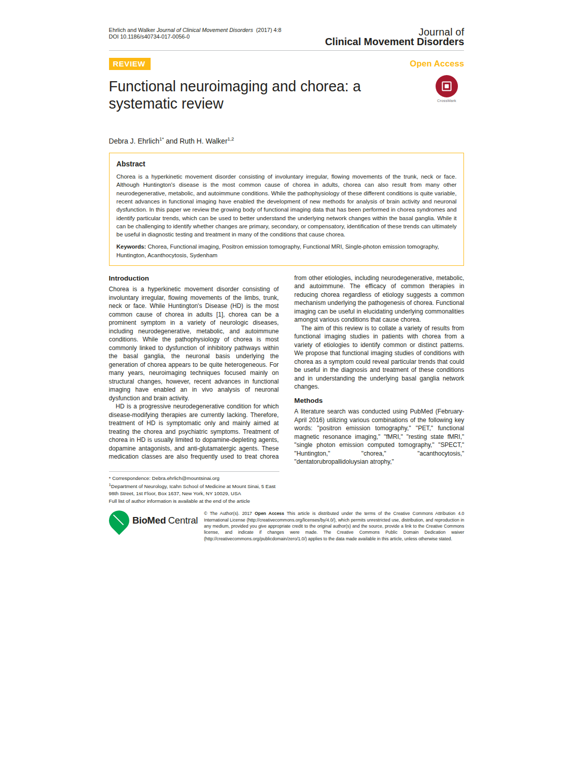Ehrlich and Walker Journal of Clinical Movement Disorders (2017) 4:8
DOI 10.1186/s40734-017-0056-0
Journal of Clinical Movement Disorders
REVIEW
Open Access
Functional neuroimaging and chorea: a
systematic review
CrossMark
Debra J. Ehrlich1* and Ruth H. Walker1,2
Abstract
Chorea is a hyperkinetic movement disorder consisting of involuntary irregular, flowing movements of the trunk, neck or face. Although Huntington's disease is the most common cause of chorea in adults, chorea can also result from many other neurodegenerative, metabolic, and autoimmune conditions. While the pathophysiology of these different conditions is quite variable, recent advances in functional imaging have enabled the development of new methods for analysis of brain activity and neuronal dysfunction. In this paper we review the growing body of functional imaging data that has been performed in chorea syndromes and identify particular trends, which can be used to better understand the underlying network changes within the basal ganglia. While it can be challenging to identify whether changes are primary, secondary, or compensatory, identification of these trends can ultimately be useful in diagnostic testing and treatment in many of the conditions that cause chorea.
Keywords: Chorea, Functional imaging, Positron emission tomography, Functional MRI, Single-photon emission tomography, Huntington, Acanthocytosis, Sydenham
Introduction
Chorea is a hyperkinetic movement disorder consisting of involuntary irregular, flowing movements of the limbs, trunk, neck or face. While Huntington's Disease (HD) is the most common cause of chorea in adults [1], chorea can be a prominent symptom in a variety of neurologic diseases, including neurodegenerative, metabolic, and autoimmune conditions. While the pathophysiology of chorea is most commonly linked to dysfunction of inhibitory pathways within the basal ganglia, the neuronal basis underlying the generation of chorea appears to be quite heterogeneous. For many years, neuroimaging techniques focused mainly on structural changes, however, recent advances in functional imaging have enabled an in vivo analysis of neuronal dysfunction and brain activity.
HD is a progressive neurodegenerative condition for which disease-modifying therapies are currently lacking. Therefore, treatment of HD is symptomatic only and mainly aimed at treating the chorea and psychiatric symptoms. Treatment of chorea in HD is usually limited to dopamine-depleting agents, dopamine antagonists, and anti-glutamatergic agents. These medication classes are also frequently used to treat chorea from other etiologies, including neurodegenerative, metabolic, and autoimmune. The efficacy of common therapies in reducing chorea regardless of etiology suggests a common mechanism underlying the pathogenesis of chorea. Functional imaging can be useful in elucidating underlying commonalities amongst various conditions that cause chorea.
The aim of this review is to collate a variety of results from functional imaging studies in patients with chorea from a variety of etiologies to identify common or distinct patterns. We propose that functional imaging studies of conditions with chorea as a symptom could reveal particular trends that could be useful in the diagnosis and treatment of these conditions and in understanding the underlying basal ganglia network changes.
Methods
A literature search was conducted using PubMed (February-April 2016) utilizing various combinations of the following key words: "positron emission tomography," "PET," functional magnetic resonance imaging," "fMRI," "resting state fMRI," "single photon emission computed tomography," "SPECT," "Huntington," "chorea," "acanthocytosis," "dentatorubropallidoluysian atrophy,"
* Correspondence: Debra.ehrlich@mountsinai.org
1Department of Neurology, Icahn School of Medicine at Mount Sinai, 5 East 98th Street, 1st Floor, Box 1637, New York, NY 10029, USA
Full list of author information is available at the end of the article
BioMed Central
© The Author(s). 2017 Open Access This article is distributed under the terms of the Creative Commons Attribution 4.0 International License (http://creativecommons.org/licenses/by/4.0/), which permits unrestricted use, distribution, and reproduction in any medium, provided you give appropriate credit to the original author(s) and the source, provide a link to the Creative Commons license, and indicate if changes were made. The Creative Commons Public Domain Dedication waiver (http://creativecommons.org/publicdomain/zero/1.0/) applies to the data made available in this article, unless otherwise stated.